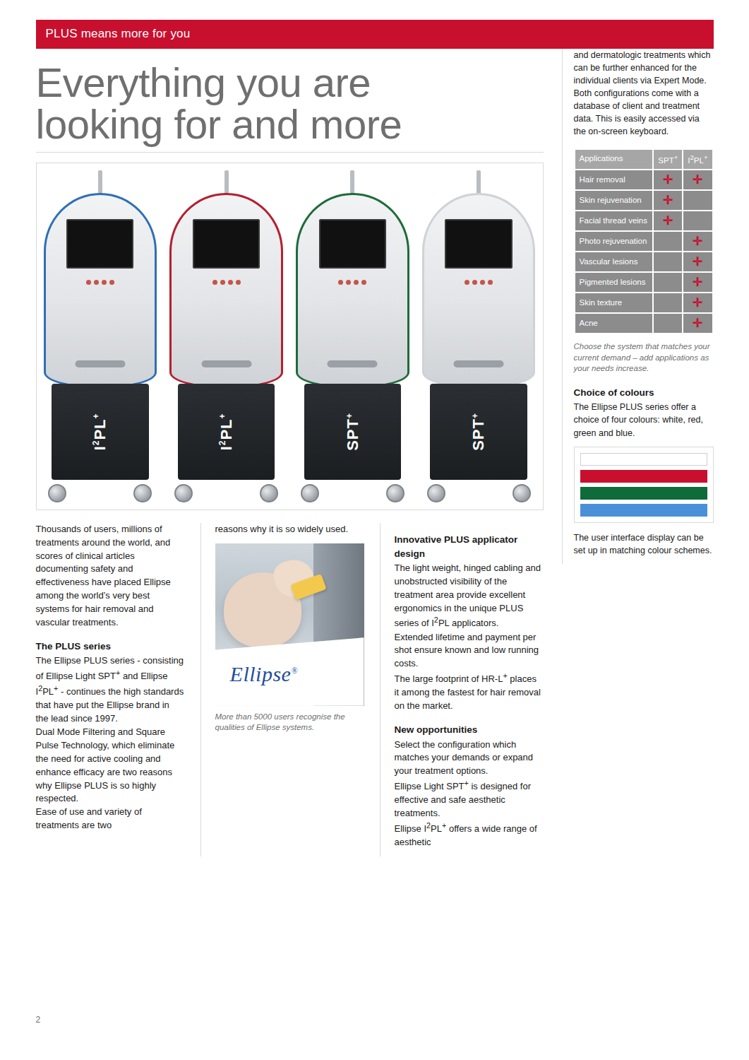PLUS means more for you
Everything you are looking for and more
I2PL+
I2PL+
SPT+
SPT+
Thousands of users, millions of treatments around the world, and scores of clinical articles documenting safety and effectiveness have placed Ellipse among the world’s very best systems for hair removal and vascular treatments.
The PLUS series
The Ellipse PLUS series - consisting of Ellipse Light SPT+ and Ellipse I2PL+ - continues the high standards that have put the Ellipse brand in the lead since 1997.
Dual Mode Filtering and Square Pulse Technology, which eliminate the need for active cooling and enhance efficacy are two reasons why Ellipse PLUS is so highly respected.
Ease of use and variety of treatments are two
reasons why it is so widely used.
Ellipse®
More than 5000 users recognise the qualities of Ellipse systems.
Innovative PLUS applicator design
The light weight, hinged cabling and unobstructed visibility of the treatment area provide excellent ergonomics in the unique PLUS series of I2PL applicators.
Extended lifetime and payment per shot ensure known and low running costs.
The large footprint of HR-L+ places it among the fastest for hair removal on the market.
New opportunities
Select the configuration which matches your demands or expand your treatment options.
Ellipse Light SPT+ is designed for effective and safe aesthetic treatments.
Ellipse I2PL+ offers a wide range of aesthetic
and dermatologic treatments which can be further enhanced for the individual clients via Expert Mode.
Both configurations come with a database of client and treatment data. This is easily accessed via the on-screen keyboard.
| Applications | SPT + | I 2 PL + |
| --- | --- | --- |
| Hair removal | | |
| Skin rejuvenation | | |
| Facial thread veins | | |
| Photo rejuvenation | | |
| Vascular lesions | | |
| Pigmented lesions | | |
| Skin texture | | |
| Acne | | |
Choose the system that matches your current demand – add applications as your needs increase.
Choice of colours
The Ellipse PLUS series offer a choice of four colours: white, red, green and blue.
The user interface display can be set up in matching colour schemes.
2